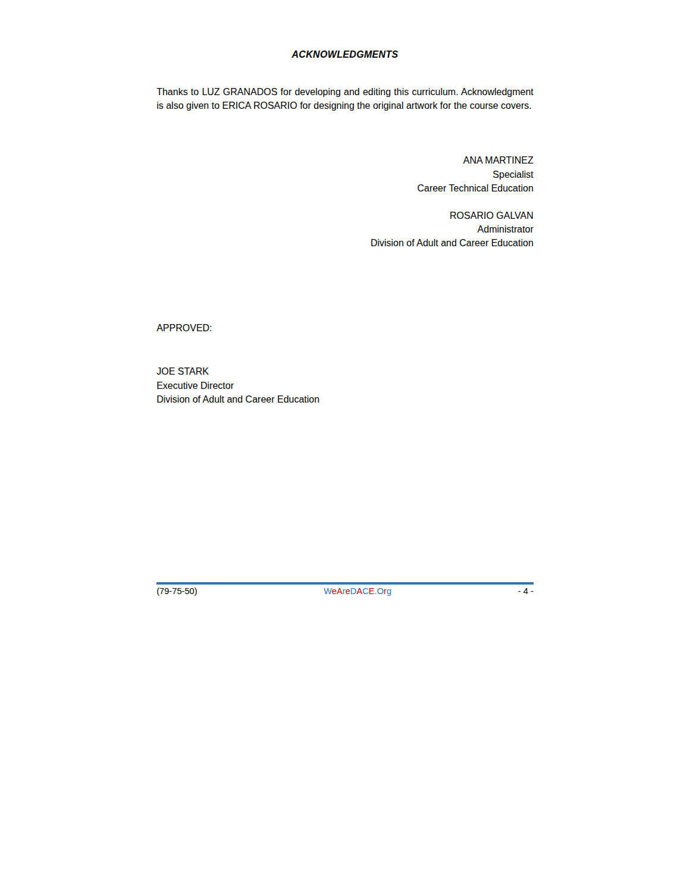ACKNOWLEDGMENTS
Thanks to LUZ GRANADOS for developing and editing this curriculum. Acknowledgment is also given to ERICA ROSARIO for designing the original artwork for the course covers.
ANA MARTINEZ
Specialist
Career Technical Education
ROSARIO GALVAN
Administrator
Division of Adult and Career Education
APPROVED:
JOE STARK
Executive Director
Division of Adult and Career Education
(79-75-50)
WeAreDACE. Org
- 4 -